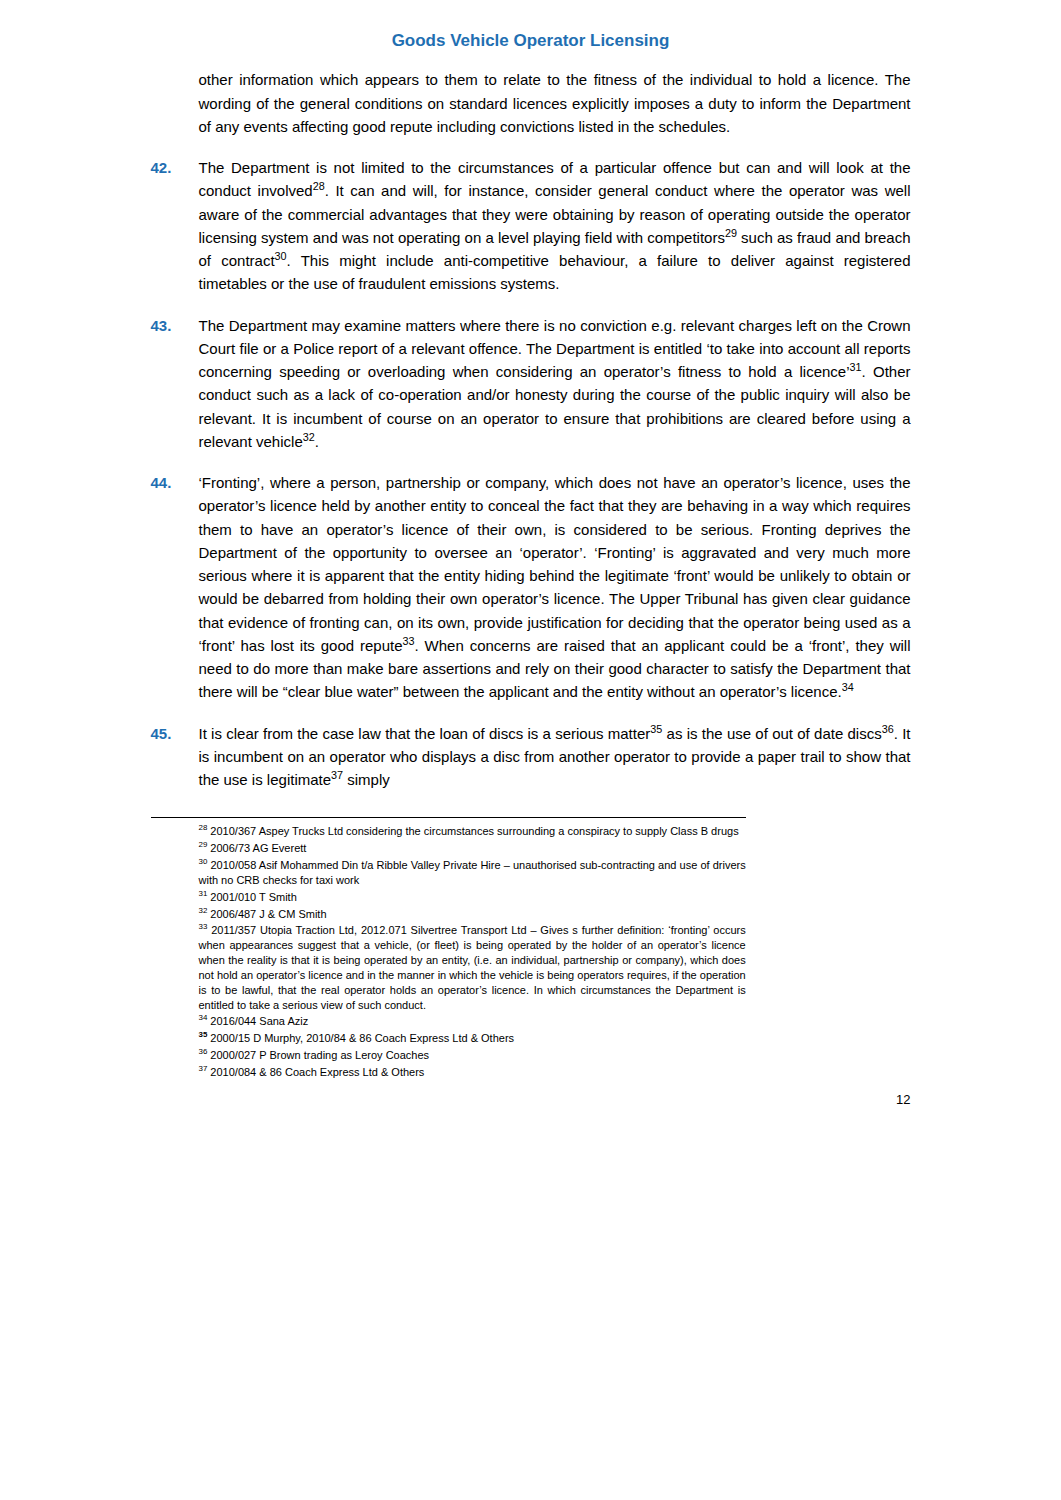Goods Vehicle Operator Licensing
other information which appears to them to relate to the fitness of the individual to hold a licence. The wording of the general conditions on standard licences explicitly imposes a duty to inform the Department of any events affecting good repute including convictions listed in the schedules.
42. The Department is not limited to the circumstances of a particular offence but can and will look at the conduct involved28. It can and will, for instance, consider general conduct where the operator was well aware of the commercial advantages that they were obtaining by reason of operating outside the operator licensing system and was not operating on a level playing field with competitors29 such as fraud and breach of contract30. This might include anti-competitive behaviour, a failure to deliver against registered timetables or the use of fraudulent emissions systems.
43. The Department may examine matters where there is no conviction e.g. relevant charges left on the Crown Court file or a Police report of a relevant offence. The Department is entitled ‘to take into account all reports concerning speeding or overloading when considering an operator’s fitness to hold a licence’31. Other conduct such as a lack of co-operation and/or honesty during the course of the public inquiry will also be relevant. It is incumbent of course on an operator to ensure that prohibitions are cleared before using a relevant vehicle32.
44. ‘Fronting’, where a person, partnership or company, which does not have an operator’s licence, uses the operator’s licence held by another entity to conceal the fact that they are behaving in a way which requires them to have an operator’s licence of their own, is considered to be serious. Fronting deprives the Department of the opportunity to oversee an ‘operator’. ‘Fronting’ is aggravated and very much more serious where it is apparent that the entity hiding behind the legitimate ‘front’ would be unlikely to obtain or would be debarred from holding their own operator’s licence. The Upper Tribunal has given clear guidance that evidence of fronting can, on its own, provide justification for deciding that the operator being used as a ‘front’ has lost its good repute33. When concerns are raised that an applicant could be a ‘front’, they will need to do more than make bare assertions and rely on their good character to satisfy the Department that there will be “clear blue water” between the applicant and the entity without an operator’s licence.34
45. It is clear from the case law that the loan of discs is a serious matter35 as is the use of out of date discs36. It is incumbent on an operator who displays a disc from another operator to provide a paper trail to show that the use is legitimate37 simply
28 2010/367 Aspey Trucks Ltd considering the circumstances surrounding a conspiracy to supply Class B drugs
29 2006/73 AG Everett
30 2010/058 Asif Mohammed Din t/a Ribble Valley Private Hire – unauthorised sub-contracting and use of drivers with no CRB checks for taxi work
31 2001/010 T Smith
32 2006/487 J & CM Smith
33 2011/357 Utopia Traction Ltd, 2012.071 Silvertree Transport Ltd – Gives s further definition: ‘fronting’ occurs when appearances suggest that a vehicle, (or fleet) is being operated by the holder of an operator’s licence when the reality is that it is being operated by an entity, (i.e. an individual, partnership or company), which does not hold an operator’s licence and in the manner in which the vehicle is being operators requires, if the operation is to be lawful, that the real operator holds an operator’s licence. In which circumstances the Department is entitled to take a serious view of such conduct.
34 2016/044 Sana Aziz
35 2000/15 D Murphy, 2010/84 & 86 Coach Express Ltd & Others
36 2000/027 P Brown trading as Leroy Coaches
37 2010/084 & 86 Coach Express Ltd & Others
12